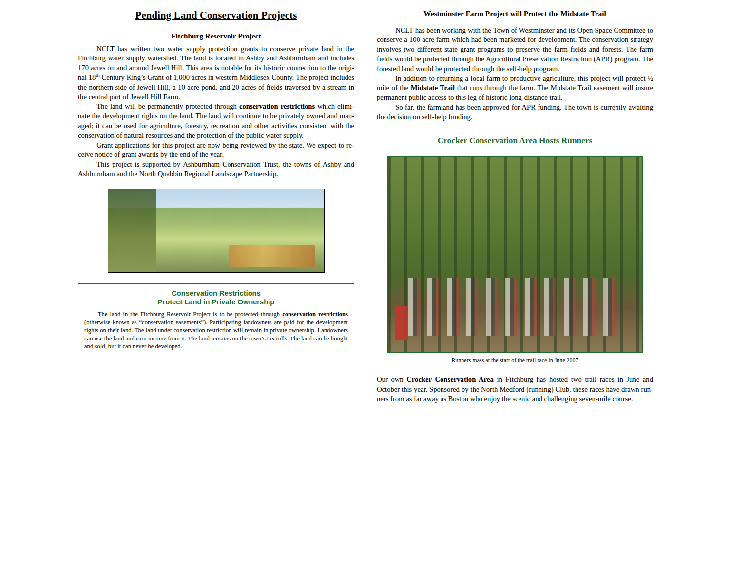Pending Land Conservation Projects
Fitchburg Reservoir Project
NCLT has written two water supply protection grants to conserve private land in the Fitchburg water supply watershed. The land is located in Ashby and Ashburnham and includes 170 acres on and around Jewell Hill. This area is notable for its historic connection to the original 18th Century King’s Grant of 1,000 acres in western Middlesex County. The project includes the northern side of Jewell Hill, a 10 acre pond, and 20 acres of fields traversed by a stream in the central part of Jewell Hill Farm.
The land will be permanently protected through conservation restrictions which eliminate the development rights on the land. The land will continue to be privately owned and managed; it can be used for agriculture, forestry, recreation and other activities consistent with the conservation of natural resources and the protection of the public water supply.
Grant applications for this project are now being reviewed by the state. We expect to receive notice of grant awards by the end of the year.
This project is supported by Ashburnham Conservation Trust, the towns of Ashby and Ashburnham and the North Quabbin Regional Landscape Partnership.
Conservation Restrictions
Protect Land in Private Ownership
The land in the Fitchburg Reservoir Project is to be protected through conservation restrictions (otherwise known as “conservation easements”). Participating landowners are paid for the development rights on their land. The land under conservation restriction will remain in private ownership. Landowners can use the land and earn income from it. The land remains on the town’s tax rolls. The land can be bought and sold, but it can never be developed.
Westminster Farm Project will Protect the Midstate Trail
NCLT has been working with the Town of Westminster and its Open Space Committee to conserve a 100 acre farm which had been marketed for development. The conservation strategy involves two different state grant programs to preserve the farm fields and forests. The farm fields would be protected through the Agricultural Preservation Restriction (APR) program. The forested land would be protected through the self-help program.
In addition to returning a local farm to productive agriculture, this project will protect ½ mile of the Midstate Trail that runs through the farm. The Midstate Trail easement will insure permanent public access to this leg of historic long-distance trail.
So far, the farmland has been approved for APR funding. The town is currently awaiting the decision on self-help funding.
Crocker Conservation Area Hosts Runners
Runners mass at the start of the trail race in June 2007
Our own Crocker Conservation Area in Fitchburg has hosted two trail races in June and October this year. Sponsored by the North Medford (running) Club, these races have drawn runners from as far away as Boston who enjoy the scenic and challenging seven-mile course.